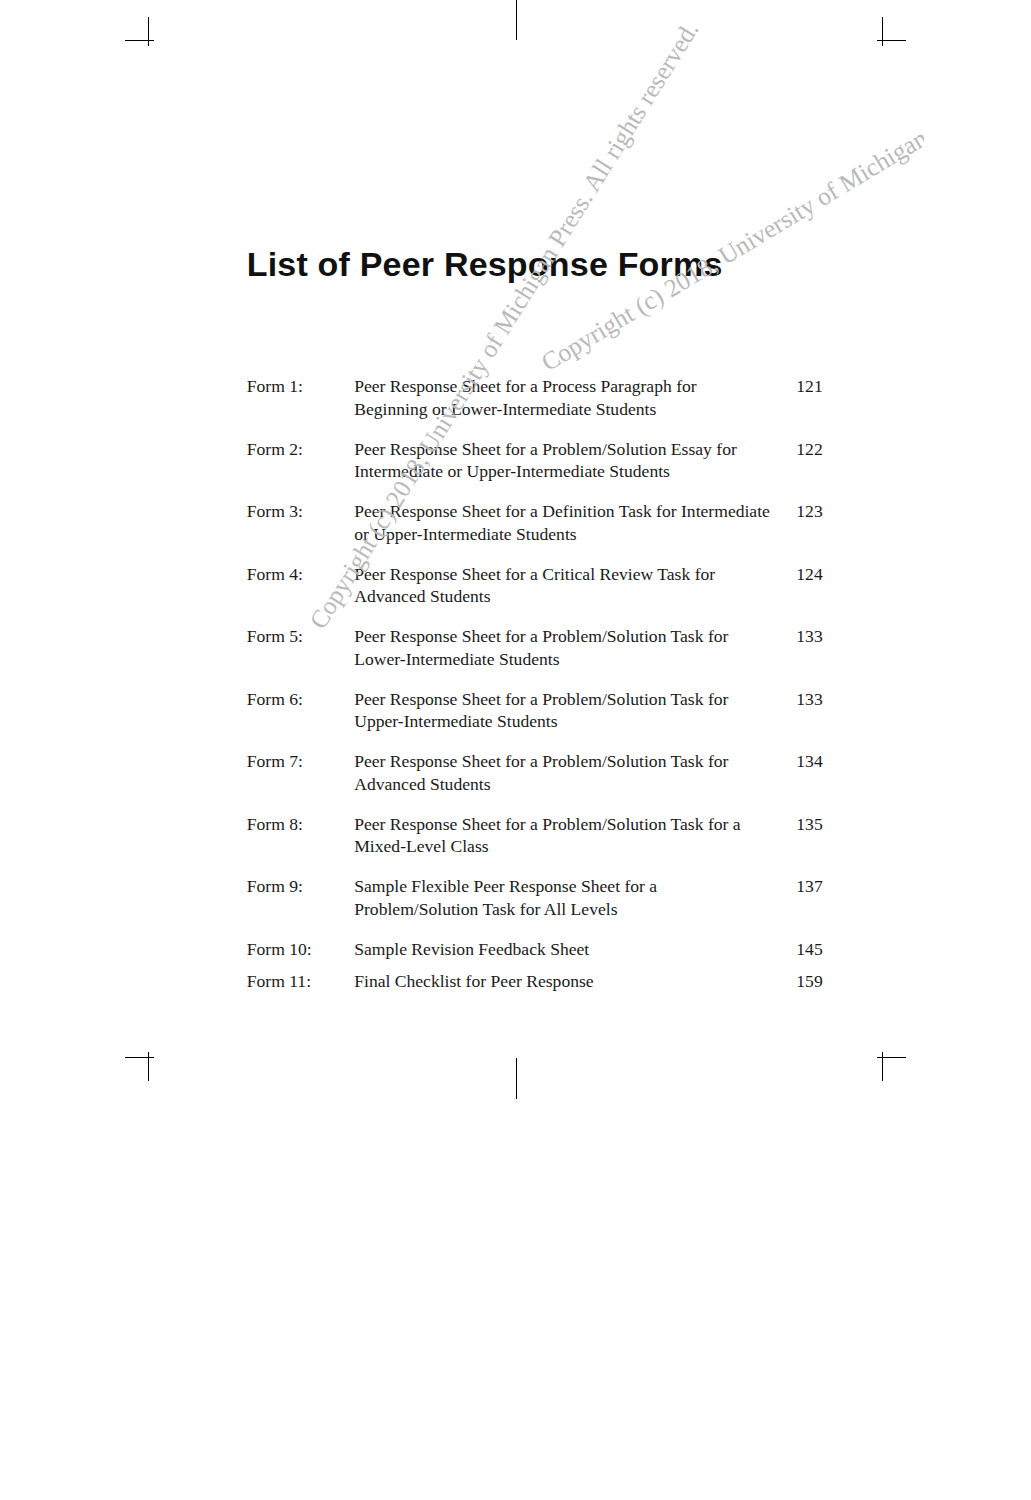List of Peer Response Forms
| Form 1: | Peer Response Sheet for a Process Paragraph for Beginning or Lower-Intermediate Students | 121 |
| Form 2: | Peer Response Sheet for a Problem/Solution Essay for Intermediate or Upper-Intermediate Students | 122 |
| Form 3: | Peer Response Sheet for a Definition Task for Intermediate or Upper-Intermediate Students | 123 |
| Form 4: | Peer Response Sheet for a Critical Review Task for Advanced Students | 124 |
| Form 5: | Peer Response Sheet for a Problem/Solution Task for Lower-Intermediate Students | 133 |
| Form 6: | Peer Response Sheet for a Problem/Solution Task for Upper-Intermediate Students | 133 |
| Form 7: | Peer Response Sheet for a Problem/Solution Task for Advanced Students | 134 |
| Form 8: | Peer Response Sheet for a Problem/Solution Task for a Mixed-Level Class | 135 |
| Form 9: | Sample Flexible Peer Response Sheet for a Problem/Solution Task for All Levels | 137 |
| Form 10: | Sample Revision Feedback Sheet | 145 |
| Form 11: | Final Checklist for Peer Response | 159 |
Copyright (c) 2018, University of Michigan Press. All rights reserved.
Copyright (c) 2018, University of Michigan Press. All rights reserved.